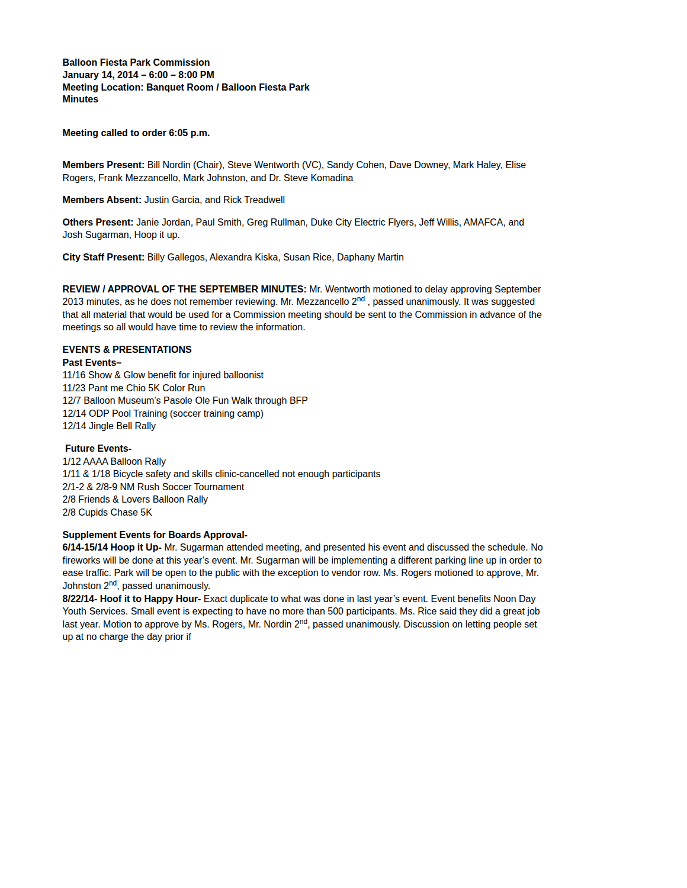Balloon Fiesta Park Commission
January 14, 2014 – 6:00 – 8:00 PM
Meeting Location: Banquet Room / Balloon Fiesta Park
Minutes
Meeting called to order 6:05 p.m.
Members Present: Bill Nordin (Chair), Steve Wentworth (VC), Sandy Cohen, Dave Downey, Mark Haley, Elise Rogers, Frank Mezzancello, Mark Johnston, and Dr. Steve Komadina
Members Absent: Justin Garcia, and Rick Treadwell
Others Present: Janie Jordan, Paul Smith, Greg Rullman, Duke City Electric Flyers, Jeff Willis, AMAFCA, and Josh Sugarman, Hoop it up.
City Staff Present: Billy Gallegos, Alexandra Kiska, Susan Rice, Daphany Martin
REVIEW / APPROVAL OF THE SEPTEMBER MINUTES: Mr. Wentworth motioned to delay approving September 2013 minutes, as he does not remember reviewing. Mr. Mezzancello 2nd , passed unanimously. It was suggested that all material that would be used for a Commission meeting should be sent to the Commission in advance of the meetings so all would have time to review the information.
EVENTS & PRESENTATIONS
Past Events–
11/16 Show & Glow benefit for injured balloonist
11/23 Pant me Chio 5K Color Run
12/7 Balloon Museum’s Pasole Ole Fun Walk through BFP
12/14 ODP Pool Training (soccer training camp)
12/14 Jingle Bell Rally
Future Events-
1/12 AAAA Balloon Rally
1/11 & 1/18 Bicycle safety and skills clinic-cancelled not enough participants
2/1-2 & 2/8-9 NM Rush Soccer Tournament
2/8 Friends & Lovers Balloon Rally
2/8 Cupids Chase 5K
Supplement Events for Boards Approval-
6/14-15/14 Hoop it Up- Mr. Sugarman attended meeting, and presented his event and discussed the schedule. No fireworks will be done at this year’s event. Mr. Sugarman will be implementing a different parking line up in order to ease traffic. Park will be open to the public with the exception to vendor row. Ms. Rogers motioned to approve, Mr. Johnston 2nd, passed unanimously.
8/22/14- Hoof it to Happy Hour- Exact duplicate to what was done in last year’s event. Event benefits Noon Day Youth Services. Small event is expecting to have no more than 500 participants. Ms. Rice said they did a great job last year. Motion to approve by Ms. Rogers, Mr. Nordin 2nd, passed unanimously. Discussion on letting people set up at no charge the day prior if